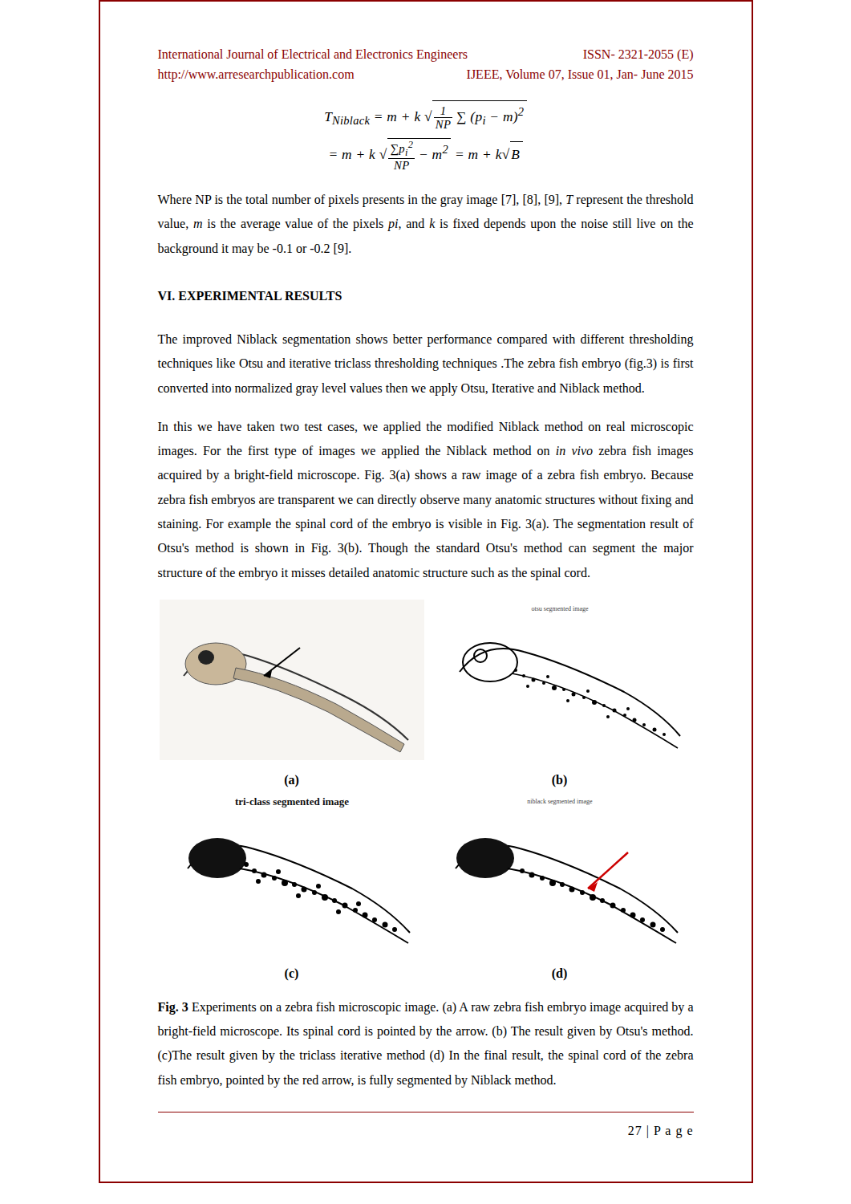International Journal of Electrical and Electronics Engineers ISSN- 2321-2055 (E)
http://www.arresearchpublication.com IJEEE, Volume 07, Issue 01, Jan- June 2015
TNiblack = m + k √1 NP ∑ (pi − m)2
= m + k √∑pi2 NP − m2 = m + k√B
Where NP is the total number of pixels presents in the gray image [7], [8], [9], T represent the threshold value, m is the average value of the pixels pi, and k is fixed depends upon the noise still live on the background it may be -0.1 or -0.2 [9].
VI. EXPERIMENTAL RESULTS
The improved Niblack segmentation shows better performance compared with different thresholding techniques like Otsu and iterative triclass thresholding techniques .The zebra fish embryo (fig.3) is first converted into normalized gray level values then we apply Otsu, Iterative and Niblack method.
In this we have taken two test cases, we applied the modified Niblack method on real microscopic images. For the first type of images we applied the Niblack method on in vivo zebra fish images acquired by a bright-field microscope. Fig. 3(a) shows a raw image of a zebra fish embryo. Because zebra fish embryos are transparent we can directly observe many anatomic structures without fixing and staining. For example the spinal cord of the embryo is visible in Fig. 3(a). The segmentation result of Otsu's method is shown in Fig. 3(b). Though the standard Otsu's method can segment the major structure of the embryo it misses detailed anatomic structure such as the spinal cord.
| (a) | (b) |
| (c) | (d) |
Fig. 3 Experiments on a zebra fish microscopic image. (a) A raw zebra fish embryo image acquired by a bright-field microscope. Its spinal cord is pointed by the arrow. (b) The result given by Otsu's method. (c)The result given by the triclass iterative method (d) In the final result, the spinal cord of the zebra fish embryo, pointed by the red arrow, is fully segmented by Niblack method.
27 | P a g e